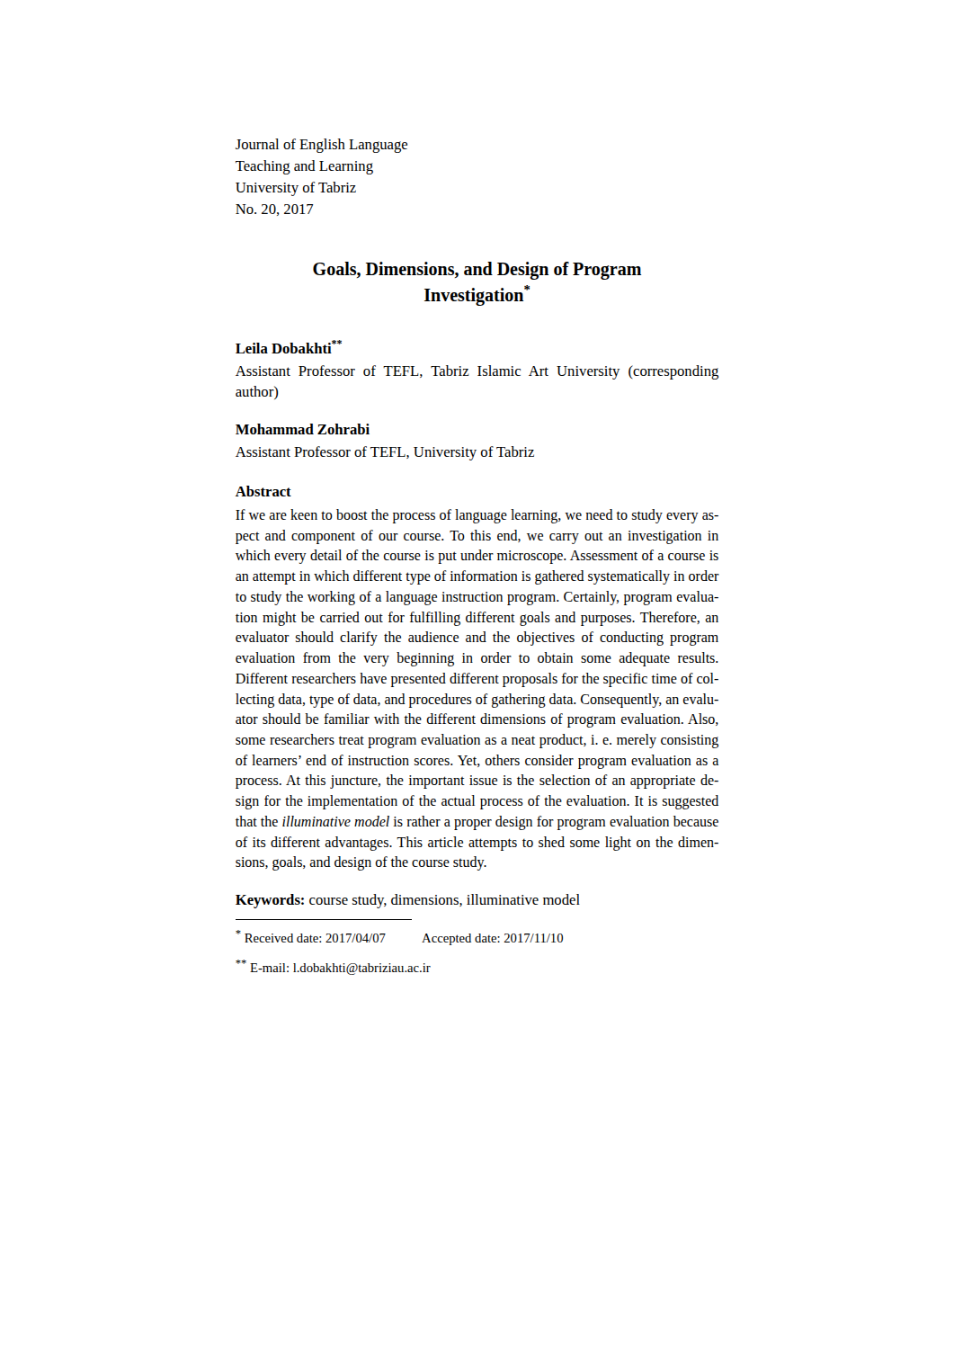Journal of English Language
Teaching and Learning
University of Tabriz
No. 20, 2017
Goals, Dimensions, and Design of Program
Investigation*
Leila Dobakhti**
Assistant Professor of TEFL, Tabriz Islamic Art University (corresponding author)
Mohammad Zohrabi
Assistant Professor of TEFL, University of Tabriz
Abstract
If we are keen to boost the process of language learning, we need to study every aspect and component of our course. To this end, we carry out an investigation in which every detail of the course is put under microscope. Assessment of a course is an attempt in which different type of information is gathered systematically in order to study the working of a language instruction program. Certainly, program evaluation might be carried out for fulfilling different goals and purposes. Therefore, an evaluator should clarify the audience and the objectives of conducting program evaluation from the very beginning in order to obtain some adequate results. Different researchers have presented different proposals for the specific time of collecting data, type of data, and procedures of gathering data. Consequently, an evaluator should be familiar with the different dimensions of program evaluation. Also, some researchers treat program evaluation as a neat product, i. e. merely consisting of learners’ end of instruction scores. Yet, others consider program evaluation as a process. At this juncture, the important issue is the selection of an appropriate design for the implementation of the actual process of the evaluation. It is suggested that the illuminative model is rather a proper design for program evaluation because of its different advantages. This article attempts to shed some light on the dimensions, goals, and design of the course study.
Keywords: course study, dimensions, illuminative model
* Received date: 2017/04/07 Accepted date: 2017/11/10
** E-mail: l.dobakhti@tabriziau.ac.ir